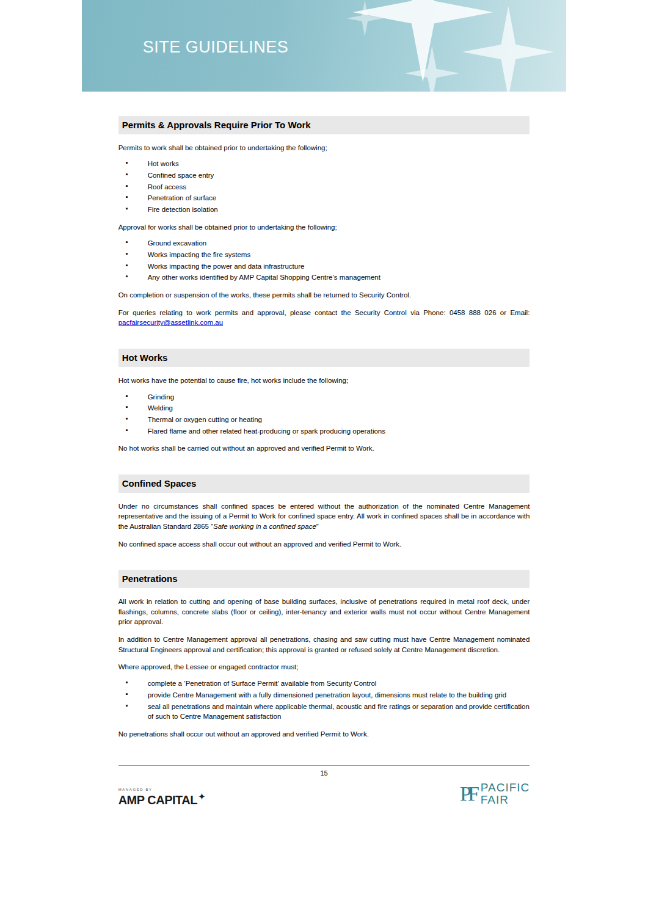SITE GUIDELINES
Permits & Approvals Require Prior To Work
Permits to work shall be obtained prior to undertaking the following;
Hot works
Confined space entry
Roof access
Penetration of surface
Fire detection isolation
Approval for works shall be obtained prior to undertaking the following;
Ground excavation
Works impacting the fire systems
Works impacting the power and data infrastructure
Any other works identified by AMP Capital Shopping Centre’s management
On completion or suspension of the works, these permits shall be returned to Security Control.
For queries relating to work permits and approval, please contact the Security Control via Phone: 0458 888 026 or Email: pacfairsecurity@assetlink.com.au
Hot Works
Hot works have the potential to cause fire, hot works include the following;
Grinding
Welding
Thermal or oxygen cutting or heating
Flared flame and other related heat-producing or spark producing operations
No hot works shall be carried out without an approved and verified Permit to Work.
Confined Spaces
Under no circumstances shall confined spaces be entered without the authorization of the nominated Centre Management representative and the issuing of a Permit to Work for confined space entry. All work in confined spaces shall be in accordance with the Australian Standard 2865 “Safe working in a confined space”
No confined space access shall occur out without an approved and verified Permit to Work.
Penetrations
All work in relation to cutting and opening of base building surfaces, inclusive of penetrations required in metal roof deck, under flashings, columns, concrete slabs (floor or ceiling), inter-tenancy and exterior walls must not occur without Centre Management prior approval.
In addition to Centre Management approval all penetrations, chasing and saw cutting must have Centre Management nominated Structural Engineers approval and certification; this approval is granted or refused solely at Centre Management discretion.
Where approved, the Lessee or engaged contractor must;
complete a ‘Penetration of Surface Permit’ available from Security Control
provide Centre Management with a fully dimensioned penetration layout, dimensions must relate to the building grid
seal all penetrations and maintain where applicable thermal, acoustic and fire ratings or separation and provide certification of such to Centre Management satisfaction
No penetrations shall occur out without an approved and verified Permit to Work.
15
MANAGED BY AMP CAPITAL✦
PF PACIFIC
FAIR